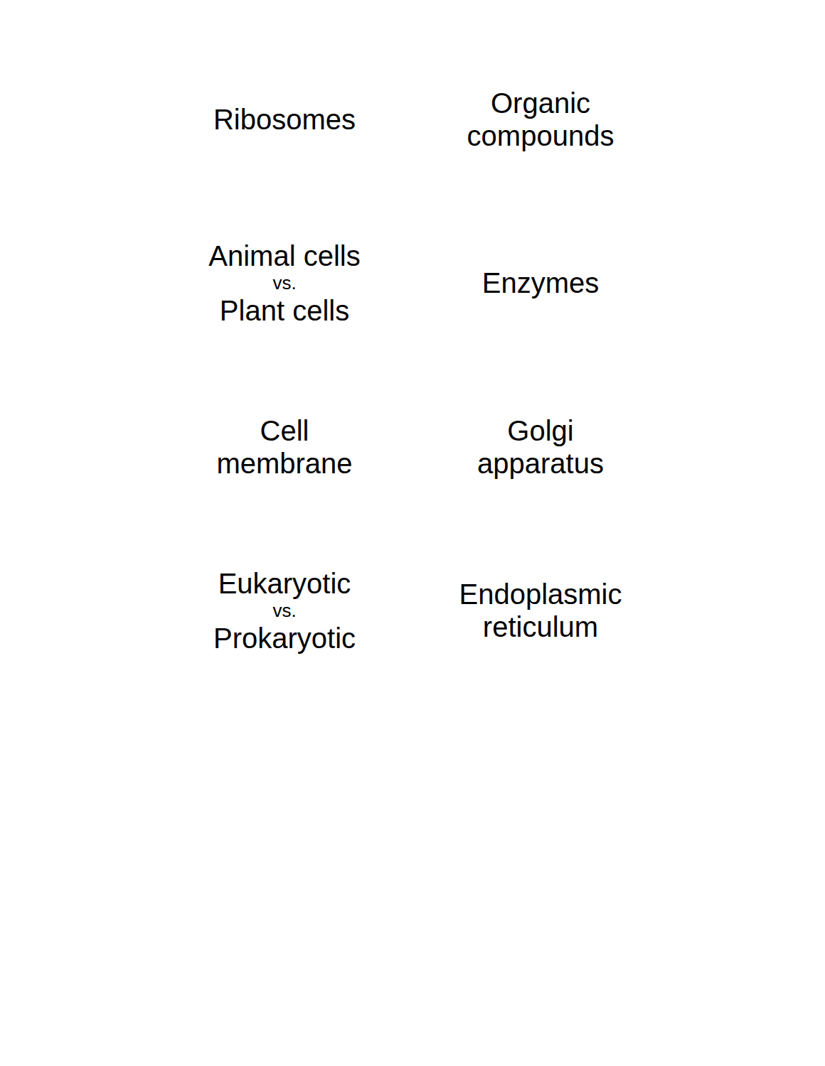| Ribosomes | Organic compounds |
| Animal cells vs. Plant cells | Enzymes |
| Cell membrane | Golgi apparatus |
| Eukaryotic vs. Prokaryotic | Endoplasmic reticulum |